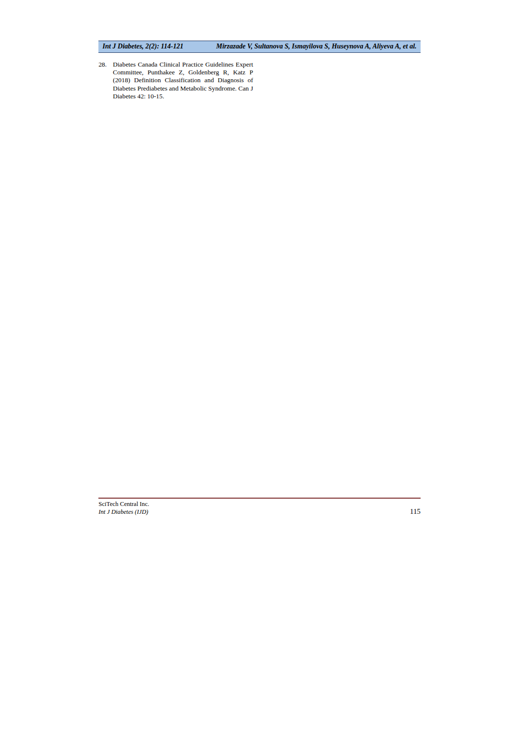Int J Diabetes, 2(2): 114-121 Mirzazade V, Sultanova S, Ismayilova S, Huseynova A, Aliyeva A, et al.
28. Diabetes Canada Clinical Practice Guidelines Expert Committee, Punthakee Z, Goldenberg R, Katz P (2018) Definition Classification and Diagnosis of Diabetes Prediabetes and Metabolic Syndrome. Can J Diabetes 42: 10-15.
SciTech Central Inc.
Int J Diabetes (IJD)
115